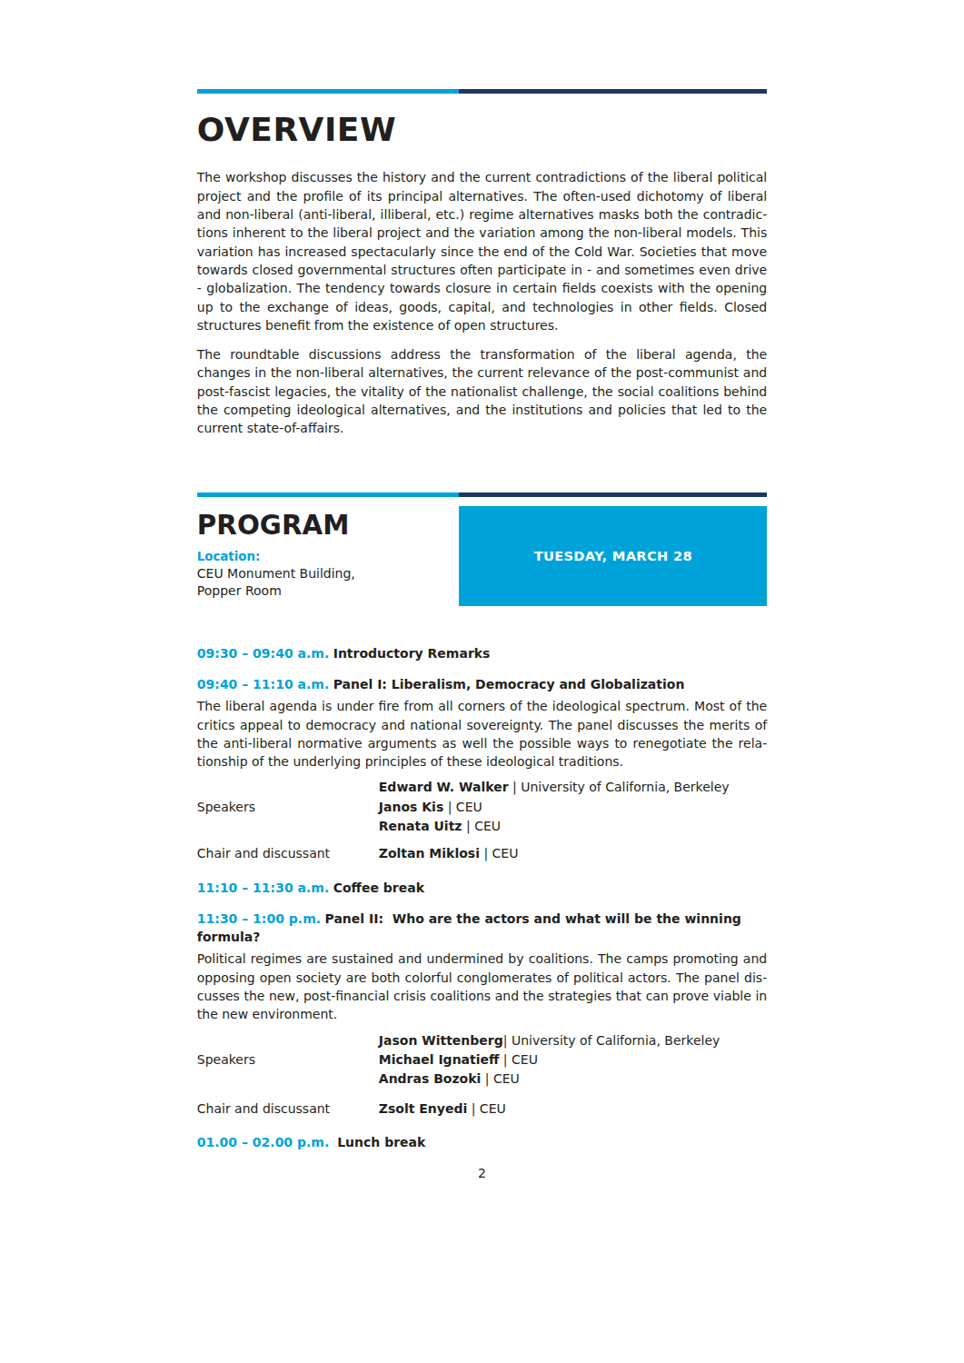OVERVIEW
The workshop discusses the history and the current contradictions of the liberal political project and the profile of its principal alternatives. The often-used dichotomy of liberal and non-liberal (anti-liberal, illiberal, etc.) regime alternatives masks both the contradictions inherent to the liberal project and the variation among the non-liberal models. This variation has increased spectacularly since the end of the Cold War. Societies that move towards closed governmental structures often participate in - and sometimes even drive - globalization. The tendency towards closure in certain fields coexists with the opening up to the exchange of ideas, goods, capital, and technologies in other fields. Closed structures benefit from the existence of open structures.
The roundtable discussions address the transformation of the liberal agenda, the changes in the non-liberal alternatives, the current relevance of the post-communist and post-fascist legacies, the vitality of the nationalist challenge, the social coalitions behind the competing ideological alternatives, and the institutions and policies that led to the current state-of-affairs.
PROGRAM
Location:
CEU Monument Building,
Popper Room
TUESDAY, MARCH 28
09:30 – 09:40 a.m. Introductory Remarks
09:40 – 11:10 a.m. Panel I: Liberalism, Democracy and Globalization
The liberal agenda is under fire from all corners of the ideological spectrum. Most of the critics appeal to democracy and national sovereignty. The panel discusses the merits of the anti-liberal normative arguments as well the possible ways to renegotiate the relationship of the underlying principles of these ideological traditions.
| | Edward W. Walker / University of California, Berkeley |
| Speakers | Janos Kis / CEU |
| | Renata Uitz / CEU |
| Chair and discussant | Zoltan Miklosi / CEU |
11:10 – 11:30 a.m. Coffee break
11:30 – 1:00 p.m. Panel II: Who are the actors and what will be the winning formula?
Political regimes are sustained and undermined by coalitions. The camps promoting and opposing open society are both colorful conglomerates of political actors. The panel discusses the new, post-financial crisis coalitions and the strategies that can prove viable in the new environment.
| | Jason Wittenberg / University of California, Berkeley |
| Speakers | Michael Ignatieff / CEU |
| | Andras Bozoki / CEU |
| Chair and discussant | Zsolt Enyedi / CEU |
01.00 – 02.00 p.m. Lunch break
2